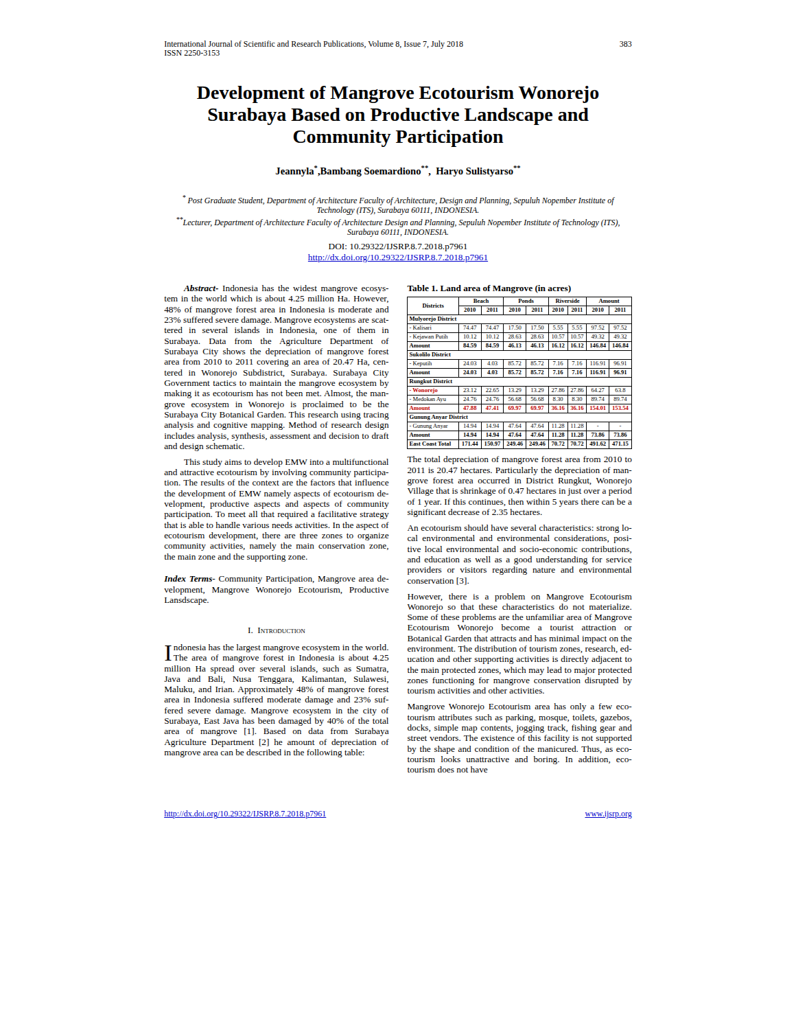International Journal of Scientific and Research Publications, Volume 8, Issue 7, July 2018
ISSN 2250-3153
383
Development of Mangrove Ecotourism Wonorejo Surabaya Based on Productive Landscape and Community Participation
Jeannyla*,Bambang Soemardiono**, Haryo Sulistyarso**
* Post Graduate Student, Department of Architecture Faculty of Architecture, Design and Planning, Sepuluh Nopember Institute of Technology (ITS), Surabaya 60111, INDONESIA.
**Lecturer, Department of Architecture Faculty of Architecture Design and Planning, Sepuluh Nopember Institute of Technology (ITS), Surabaya 60111, INDONESIA.
DOI: 10.29322/IJSRP.8.7.2018.p7961
http://dx.doi.org/10.29322/IJSRP.8.7.2018.p7961
Abstract- Indonesia has the widest mangrove ecosystem in the world which is about 4.25 million Ha. However, 48% of mangrove forest area in Indonesia is moderate and 23% suffered severe damage. Mangrove ecosystems are scattered in several islands in Indonesia, one of them in Surabaya. Data from the Agriculture Department of Surabaya City shows the depreciation of mangrove forest area from 2010 to 2011 covering an area of 20.47 Ha, centered in Wonorejo Subdistrict, Surabaya. Surabaya City Government tactics to maintain the mangrove ecosystem by making it as ecotourism has not been met. Almost, the mangrove ecosystem in Wonorejo is proclaimed to be the Surabaya City Botanical Garden. This research using tracing analysis and cognitive mapping. Method of research design includes analysis, synthesis, assessment and decision to draft and design schematic.
This study aims to develop EMW into a multifunctional and attractive ecotourism by involving community participation. The results of the context are the factors that influence the development of EMW namely aspects of ecotourism development, productive aspects and aspects of community participation. To meet all that required a facilitative strategy that is able to handle various needs activities. In the aspect of ecotourism development, there are three zones to organize community activities, namely the main conservation zone, the main zone and the supporting zone.
Index Terms- Community Participation, Mangrove area development, Mangrove Wonorejo Ecotourism, Productive Lansdscape.
I. Introduction
Indonesia has the largest mangrove ecosystem in the world. The area of mangrove forest in Indonesia is about 4.25 million Ha spread over several islands, such as Sumatra, Java and Bali, Nusa Tenggara, Kalimantan, Sulawesi, Maluku, and Irian. Approximately 48% of mangrove forest area in Indonesia suffered moderate damage and 23% suffered severe damage. Mangrove ecosystem in the city of Surabaya, East Java has been damaged by 40% of the total area of mangrove [1]. Based on data from Surabaya Agriculture Department [2] he amount of depreciation of mangrove area can be described in the following table:
Table 1. Land area of Mangrove (in acres)
| Districts | Beach | Ponds | Riverside | Amount |
| --- | --- | --- | --- | --- |
| 2010 | 2011 | 2010 | 2011 | 2010 | 2011 | 2010 | 2011 |
| Mulyorejo District |
| - Kalisari | 74.47 | 74.47 | 17.50 | 17.50 | 5.55 | 5.55 | 97.52 | 97.52 |
| - Kejawan Putih | 10.12 | 10.12 | 28.63 | 28.63 | 10.57 | 10.57 | 49.32 | 49.32 |
| Amount | 84.59 | 84.59 | 46.13 | 46.13 | 16.12 | 16.12 | 146.84 | 146.84 |
| Sukolilo District |
| - Keputih | 24.03 | 4.03 | 85.72 | 85.72 | 7.16 | 7.16 | 116.91 | 96.91 |
| Amount | 24.03 | 4.03 | 85.72 | 85.72 | 7.16 | 7.16 | 116.91 | 96.91 |
| Rungkut District |
| - Wonorejo | 23.12 | 22.65 | 13.29 | 13.29 | 27.86 | 27.86 | 64.27 | 63.8 |
| - Medokan Ayu | 24.76 | 24.76 | 56.68 | 56.68 | 8.30 | 8.30 | 89.74 | 89.74 |
| Amount | 47.88 | 47.41 | 69.97 | 69.97 | 36.16 | 36.16 | 154.01 | 153.54 |
| Gunung Anyar District |
| - Gunung Anyar | 14.94 | 14.94 | 47.64 | 47.64 | 11.28 | 11.28 | - | - |
| Amount | 14.94 | 14.94 | 47.64 | 47.64 | 11.28 | 11.28 | 73.86 | 73.86 |
| East Coast Total | 171.44 | 150.97 | 249.46 | 249.46 | 70.72 | 70.72 | 491.62 | 471.15 |
The total depreciation of mangrove forest area from 2010 to 2011 is 20.47 hectares. Particularly the depreciation of mangrove forest area occurred in District Rungkut, Wonorejo Village that is shrinkage of 0.47 hectares in just over a period of 1 year. If this continues, then within 5 years there can be a significant decrease of 2.35 hectares.
An ecotourism should have several characteristics: strong local environmental and environmental considerations, positive local environmental and socio-economic contributions, and education as well as a good understanding for service providers or visitors regarding nature and environmental conservation [3].
However, there is a problem on Mangrove Ecotourism Wonorejo so that these characteristics do not materialize. Some of these problems are the unfamiliar area of Mangrove Ecotourism Wonorejo become a tourist attraction or Botanical Garden that attracts and has minimal impact on the environment. The distribution of tourism zones, research, education and other supporting activities is directly adjacent to the main protected zones, which may lead to major protected zones functioning for mangrove conservation disrupted by tourism activities and other activities.
Mangrove Wonorejo Ecotourism area has only a few ecotourism attributes such as parking, mosque, toilets, gazebos, docks, simple map contents, jogging track, fishing gear and street vendors. The existence of this facility is not supported by the shape and condition of the manicured. Thus, as ecotourism looks unattractive and boring. In addition, ecotourism does not have
http://dx.doi.org/10.29322/IJSRP.8.7.2018.p7961
www.ijsrp.org